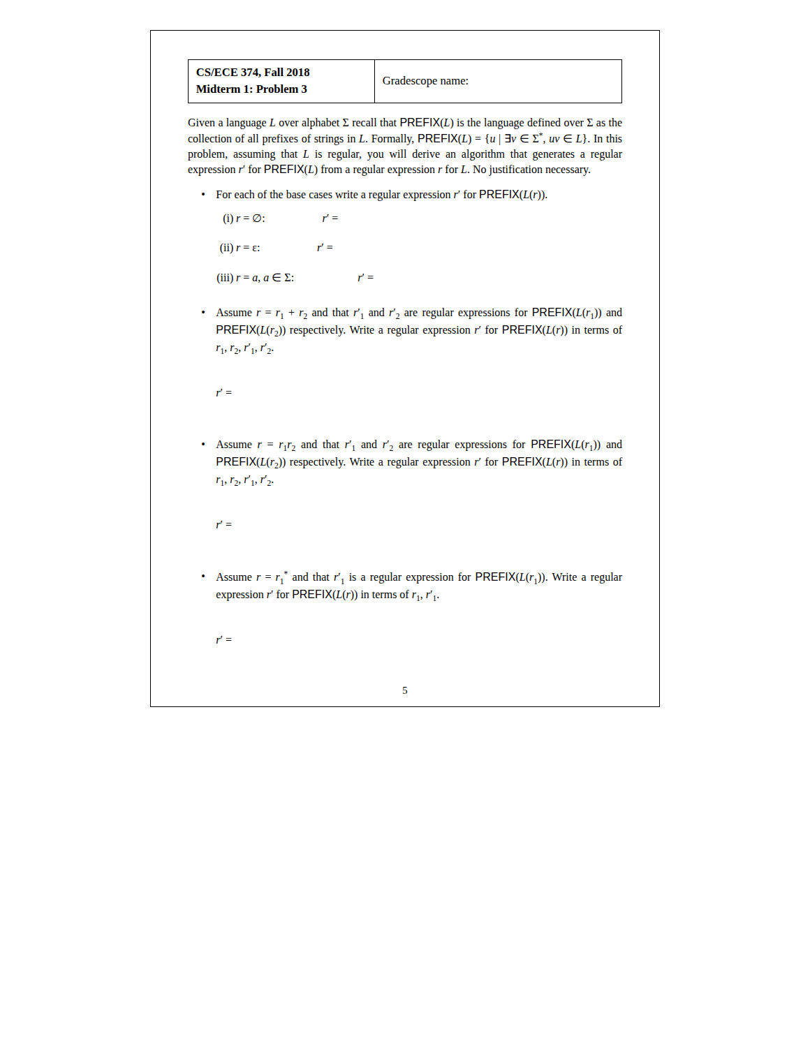| CS/ECE 374, Fall 2018 Midterm 1: Problem 3 | Gradescope name: |
Given a language L over alphabet Σ recall that PREFIX(L) is the language defined over Σ as the collection of all prefixes of strings in L. Formally, PREFIX(L) = {u | ∃v ∈ Σ*, uv ∈ L}. In this problem, assuming that L is regular, you will derive an algorithm that generates a regular expression r′ for PREFIX(L) from a regular expression r for L. No justification necessary.
For each of the base cases write a regular expression r′ for PREFIX(L(r)).
r = ∅: r′ =
r = ε: r′ =
r = a, a ∈ Σ: r′ =
Assume r = r1 + r2 and that r′1 and r′2 are regular expressions for PREFIX(L(r1)) and PREFIX(L(r2)) respectively. Write a regular expression r′ for PREFIX(L(r)) in terms of r1, r2, r′1, r′2.
r′ =
Assume r = r1r2 and that r′1 and r′2 are regular expressions for PREFIX(L(r1)) and PREFIX(L(r2)) respectively. Write a regular expression r′ for PREFIX(L(r)) in terms of r1, r2, r′1, r′2.
r′ =
Assume r = r1* and that r′1 is a regular expression for PREFIX(L(r1)). Write a regular expression r′ for PREFIX(L(r)) in terms of r1, r′1.
r′ =
5